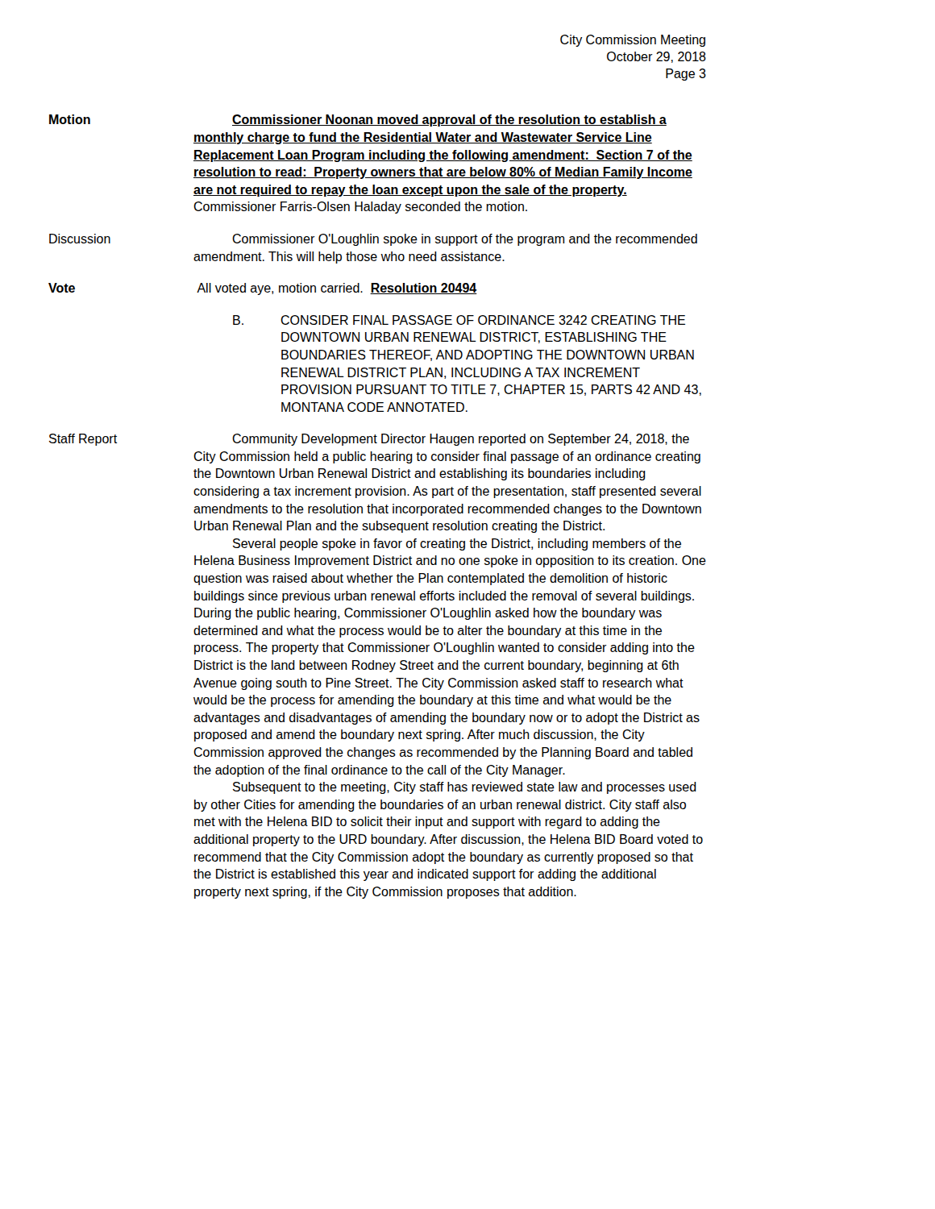City Commission Meeting
October 29, 2018
Page 3
Motion
Commissioner Noonan moved approval of the resolution to establish a monthly charge to fund the Residential Water and Wastewater Service Line Replacement Loan Program including the following amendment: Section 7 of the resolution to read: Property owners that are below 80% of Median Family Income are not required to repay the loan except upon the sale of the property. Commissioner Farris-Olsen Haladay seconded the motion.
Discussion
Commissioner O'Loughlin spoke in support of the program and the recommended amendment. This will help those who need assistance.
Vote
All voted aye, motion carried. Resolution 20494
B.
CONSIDER FINAL PASSAGE OF ORDINANCE 3242 CREATING THE DOWNTOWN URBAN RENEWAL DISTRICT, ESTABLISHING THE BOUNDARIES THEREOF, AND ADOPTING THE DOWNTOWN URBAN RENEWAL DISTRICT PLAN, INCLUDING A TAX INCREMENT PROVISION PURSUANT TO TITLE 7, CHAPTER 15, PARTS 42 AND 43, MONTANA CODE ANNOTATED.
Staff Report
Community Development Director Haugen reported on September 24, 2018, the City Commission held a public hearing to consider final passage of an ordinance creating the Downtown Urban Renewal District and establishing its boundaries including considering a tax increment provision. As part of the presentation, staff presented several amendments to the resolution that incorporated recommended changes to the Downtown Urban Renewal Plan and the subsequent resolution creating the District.
Several people spoke in favor of creating the District, including members of the Helena Business Improvement District and no one spoke in opposition to its creation. One question was raised about whether the Plan contemplated the demolition of historic buildings since previous urban renewal efforts included the removal of several buildings. During the public hearing, Commissioner O'Loughlin asked how the boundary was determined and what the process would be to alter the boundary at this time in the process. The property that Commissioner O'Loughlin wanted to consider adding into the District is the land between Rodney Street and the current boundary, beginning at 6th Avenue going south to Pine Street. The City Commission asked staff to research what would be the process for amending the boundary at this time and what would be the advantages and disadvantages of amending the boundary now or to adopt the District as proposed and amend the boundary next spring. After much discussion, the City Commission approved the changes as recommended by the Planning Board and tabled the adoption of the final ordinance to the call of the City Manager.
Subsequent to the meeting, City staff has reviewed state law and processes used by other Cities for amending the boundaries of an urban renewal district. City staff also met with the Helena BID to solicit their input and support with regard to adding the additional property to the URD boundary. After discussion, the Helena BID Board voted to recommend that the City Commission adopt the boundary as currently proposed so that the District is established this year and indicated support for adding the additional property next spring, if the City Commission proposes that addition.